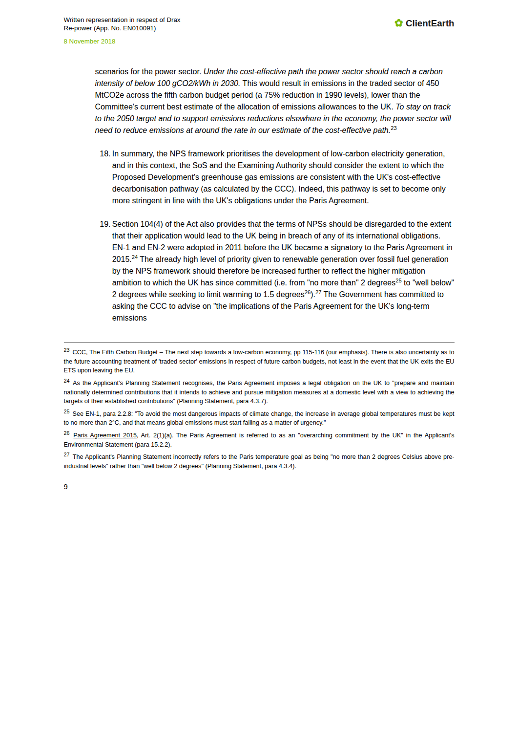Written representation in respect of Drax
Re-power (App. No. EN010091)
✿ Client Earth
8 November 2018
scenarios for the power sector. Under the cost-effective path the power sector should reach a carbon intensity of below 100 gCO2/kWh in 2030. This would result in emissions in the traded sector of 450 MtCO2e across the fifth carbon budget period (a 75% reduction in 1990 levels), lower than the Committee's current best estimate of the allocation of emissions allowances to the UK. To stay on track to the 2050 target and to support emissions reductions elsewhere in the economy, the power sector will need to reduce emissions at around the rate in our estimate of the cost-effective path.23
18. In summary, the NPS framework prioritises the development of low-carbon electricity generation, and in this context, the SoS and the Examining Authority should consider the extent to which the Proposed Development's greenhouse gas emissions are consistent with the UK's cost-effective decarbonisation pathway (as calculated by the CCC). Indeed, this pathway is set to become only more stringent in line with the UK's obligations under the Paris Agreement.
19. Section 104(4) of the Act also provides that the terms of NPSs should be disregarded to the extent that their application would lead to the UK being in breach of any of its international obligations. EN-1 and EN-2 were adopted in 2011 before the UK became a signatory to the Paris Agreement in 2015.24 The already high level of priority given to renewable generation over fossil fuel generation by the NPS framework should therefore be increased further to reflect the higher mitigation ambition to which the UK has since committed (i.e. from "no more than" 2 degrees25 to "well below" 2 degrees while seeking to limit warming to 1.5 degrees26).27 The Government has committed to asking the CCC to advise on "the implications of the Paris Agreement for the UK's long-term emissions
23 CCC, The Fifth Carbon Budget – The next step towards a low-carbon economy, pp 115-116 (our emphasis). There is also uncertainty as to the future accounting treatment of 'traded sector' emissions in respect of future carbon budgets, not least in the event that the UK exits the EU ETS upon leaving the EU.
24 As the Applicant's Planning Statement recognises, the Paris Agreement imposes a legal obligation on the UK to "prepare and maintain nationally determined contributions that it intends to achieve and pursue mitigation measures at a domestic level with a view to achieving the targets of their established contributions" (Planning Statement, para 4.3.7).
25 See EN-1, para 2.2.8: "To avoid the most dangerous impacts of climate change, the increase in average global temperatures must be kept to no more than 2°C, and that means global emissions must start falling as a matter of urgency."
26 Paris Agreement 2015, Art. 2(1)(a). The Paris Agreement is referred to as an "overarching commitment by the UK" in the Applicant's Environmental Statement (para 15.2.2).
27 The Applicant's Planning Statement incorrectly refers to the Paris temperature goal as being "no more than 2 degrees Celsius above pre-industrial levels" rather than "well below 2 degrees" (Planning Statement, para 4.3.4).
9